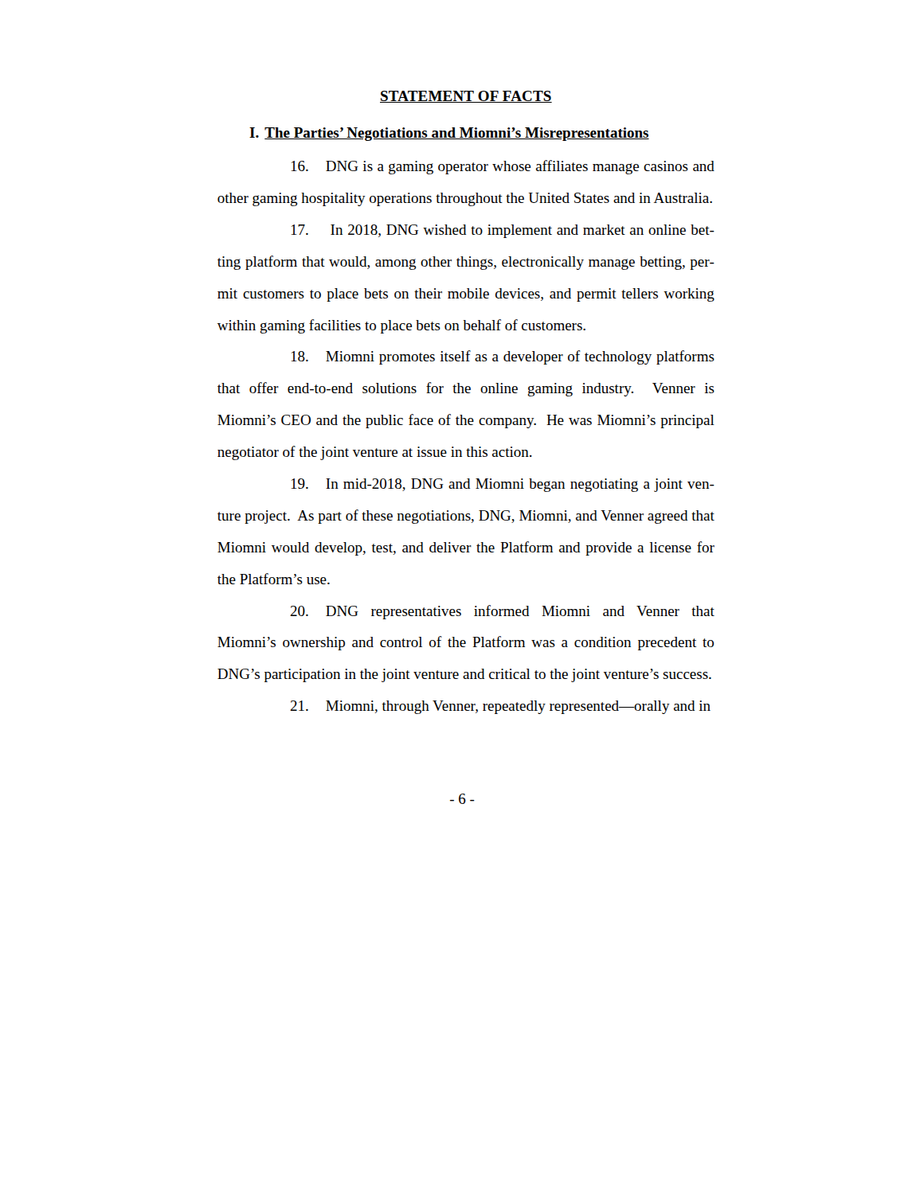STATEMENT OF FACTS
I.
The Parties’ Negotiations and Miomni’s Misrepresentations
16. DNG is a gaming operator whose affiliates manage casinos and other gaming hospitality operations throughout the United States and in Australia.
17. In 2018, DNG wished to implement and market an online betting platform that would, among other things, electronically manage betting, permit customers to place bets on their mobile devices, and permit tellers working within gaming facilities to place bets on behalf of customers.
18. Miomni promotes itself as a developer of technology platforms that offer end-to-end solutions for the online gaming industry. Venner is Miomni’s CEO and the public face of the company. He was Miomni’s principal negotiator of the joint venture at issue in this action.
19. In mid-2018, DNG and Miomni began negotiating a joint venture project. As part of these negotiations, DNG, Miomni, and Venner agreed that Miomni would develop, test, and deliver the Platform and provide a license for the Platform’s use.
20. DNG representatives informed Miomni and Venner that Miomni’s ownership and control of the Platform was a condition precedent to DNG’s participation in the joint venture and critical to the joint venture’s success.
21. Miomni, through Venner, repeatedly represented—orally and in
- 6 -